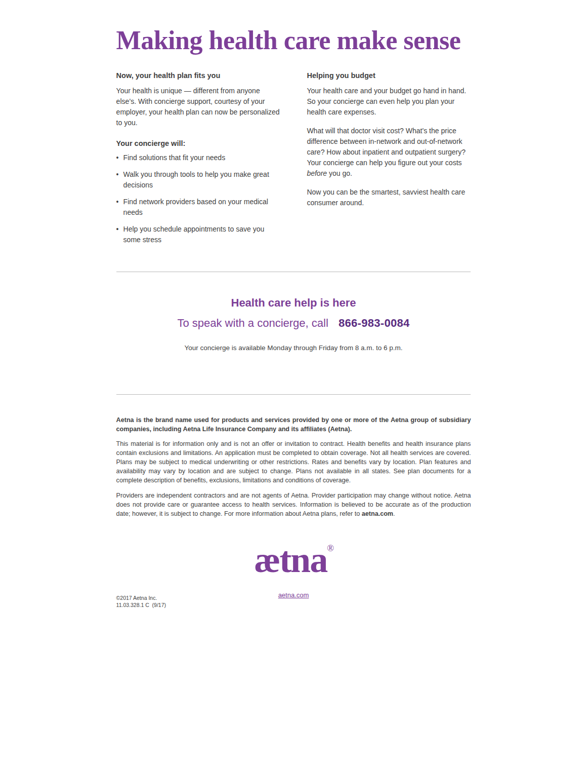Making health care make sense
Now, your health plan fits you
Your health is unique — different from anyone else’s. With concierge support, courtesy of your employer, your health plan can now be personalized to you.
Your concierge will:
Find solutions that fit your needs
Walk you through tools to help you make great decisions
Find network providers based on your medical needs
Help you schedule appointments to save you some stress
Helping you budget
Your health care and your budget go hand in hand. So your concierge can even help you plan your health care expenses.
What will that doctor visit cost? What’s the price difference between in-network and out-of-network care? How about inpatient and outpatient surgery? Your concierge can help you figure out your costs before you go.
Now you can be the smartest, savviest health care consumer around.
Health care help is here
To speak with a concierge, call 866-983-0084
Your concierge is available Monday through Friday from 8 a.m. to 6 p.m.
Aetna is the brand name used for products and services provided by one or more of the Aetna group of subsidiary companies, including Aetna Life Insurance Company and its affiliates (Aetna).
This material is for information only and is not an offer or invitation to contract. Health benefits and health insurance plans contain exclusions and limitations. An application must be completed to obtain coverage. Not all health services are covered. Plans may be subject to medical underwriting or other restrictions. Rates and benefits vary by location. Plan features and availability may vary by location and are subject to change. Plans not available in all states. See plan documents for a complete description of benefits, exclusions, limitations and conditions of coverage.
Providers are independent contractors and are not agents of Aetna. Provider participation may change without notice. Aetna does not provide care or guarantee access to health services. Information is believed to be accurate as of the production date; however, it is subject to change. For more information about Aetna plans, refer to aetna.com.
ætna®
©2017 Aetna Inc.
11.03.328.1 C (9/17)
aetna.com